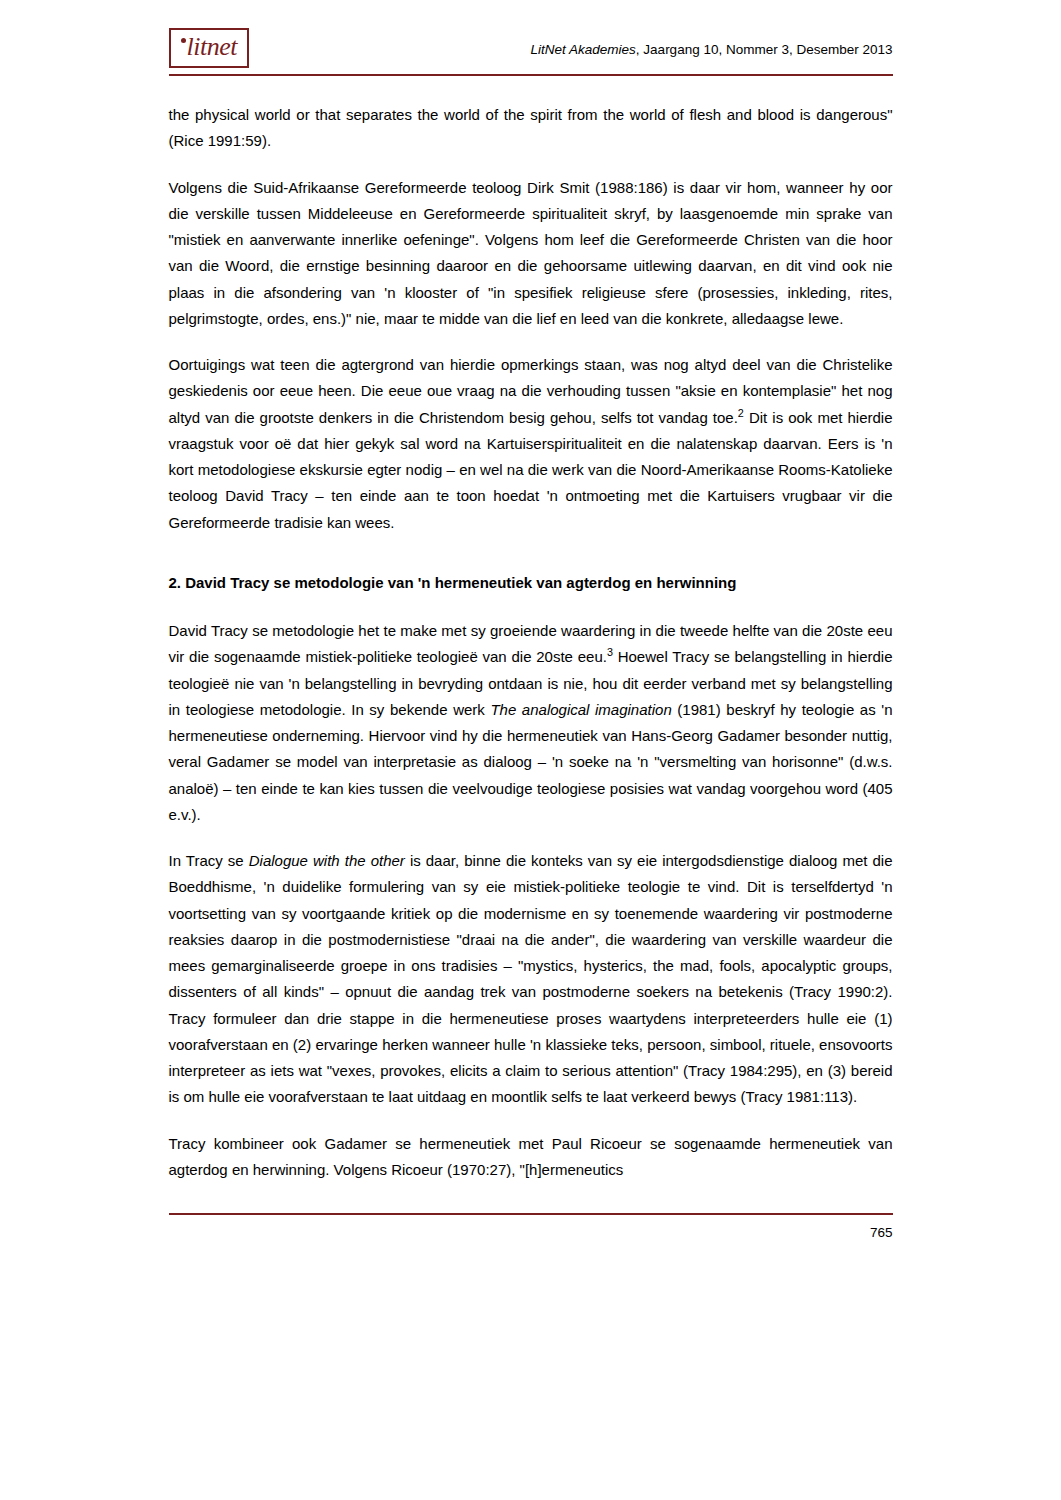litnet
LitNet Akademies, Jaargang 10, Nommer 3, Desember 2013
the physical world or that separates the world of the spirit from the world of flesh and blood is dangerous" (Rice 1991:59).
Volgens die Suid-Afrikaanse Gereformeerde teoloog Dirk Smit (1988:186) is daar vir hom, wanneer hy oor die verskille tussen Middeleeuse en Gereformeerde spiritualiteit skryf, by laasgenoemde min sprake van "mistiek en aanverwante innerlike oefeninge". Volgens hom leef die Gereformeerde Christen van die hoor van die Woord, die ernstige besinning daaroor en die gehoorsame uitlewing daarvan, en dit vind ook nie plaas in die afsondering van 'n klooster of "in spesifiek religieuse sfere (prosessies, inkleding, rites, pelgrimstogte, ordes, ens.)" nie, maar te midde van die lief en leed van die konkrete, alledaagse lewe.
Oortuigings wat teen die agtergrond van hierdie opmerkings staan, was nog altyd deel van die Christelike geskiedenis oor eeue heen. Die eeue oue vraag na die verhouding tussen "aksie en kontemplasie" het nog altyd van die grootste denkers in die Christendom besig gehou, selfs tot vandag toe.2 Dit is ook met hierdie vraagstuk voor oë dat hier gekyk sal word na Kartuiserspiritualiteit en die nalatenskap daarvan. Eers is 'n kort metodologiese ekskursie egter nodig – en wel na die werk van die Noord-Amerikaanse Rooms-Katolieke teoloog David Tracy – ten einde aan te toon hoedat 'n ontmoeting met die Kartuisers vrugbaar vir die Gereformeerde tradisie kan wees.
2. David Tracy se metodologie van 'n hermeneutiek van agterdog en herwinning
David Tracy se metodologie het te make met sy groeiende waardering in die tweede helfte van die 20ste eeu vir die sogenaamde mistiek-politieke teologieë van die 20ste eeu.3 Hoewel Tracy se belangstelling in hierdie teologieë nie van 'n belangstelling in bevryding ontdaan is nie, hou dit eerder verband met sy belangstelling in teologiese metodologie. In sy bekende werk The analogical imagination (1981) beskryf hy teologie as 'n hermeneutiese onderneming. Hiervoor vind hy die hermeneutiek van Hans-Georg Gadamer besonder nuttig, veral Gadamer se model van interpretasie as dialoog – 'n soeke na 'n "versmelting van horisonne" (d.w.s. analoë) – ten einde te kan kies tussen die veelvoudige teologiese posisies wat vandag voorgehou word (405 e.v.).
In Tracy se Dialogue with the other is daar, binne die konteks van sy eie intergodsdienstige dialoog met die Boeddhisme, 'n duidelike formulering van sy eie mistiek-politieke teologie te vind. Dit is terselfdertyd 'n voortsetting van sy voortgaande kritiek op die modernisme en sy toenemende waardering vir postmoderne reaksies daarop in die postmodernistiese "draai na die ander", die waardering van verskille waardeur die mees gemarginaliseerde groepe in ons tradisies – "mystics, hysterics, the mad, fools, apocalyptic groups, dissenters of all kinds" – opnuut die aandag trek van postmoderne soekers na betekenis (Tracy 1990:2). Tracy formuleer dan drie stappe in die hermeneutiese proses waartydens interpreteerders hulle eie (1) voorafverstaan en (2) ervaringe herken wanneer hulle 'n klassieke teks, persoon, simbool, rituele, ensovoorts interpreteer as iets wat "vexes, provokes, elicits a claim to serious attention" (Tracy 1984:295), en (3) bereid is om hulle eie voorafverstaan te laat uitdaag en moontlik selfs te laat verkeerd bewys (Tracy 1981:113).
Tracy kombineer ook Gadamer se hermeneutiek met Paul Ricoeur se sogenaamde hermeneutiek van agterdog en herwinning. Volgens Ricoeur (1970:27), "[h]ermeneutics
765